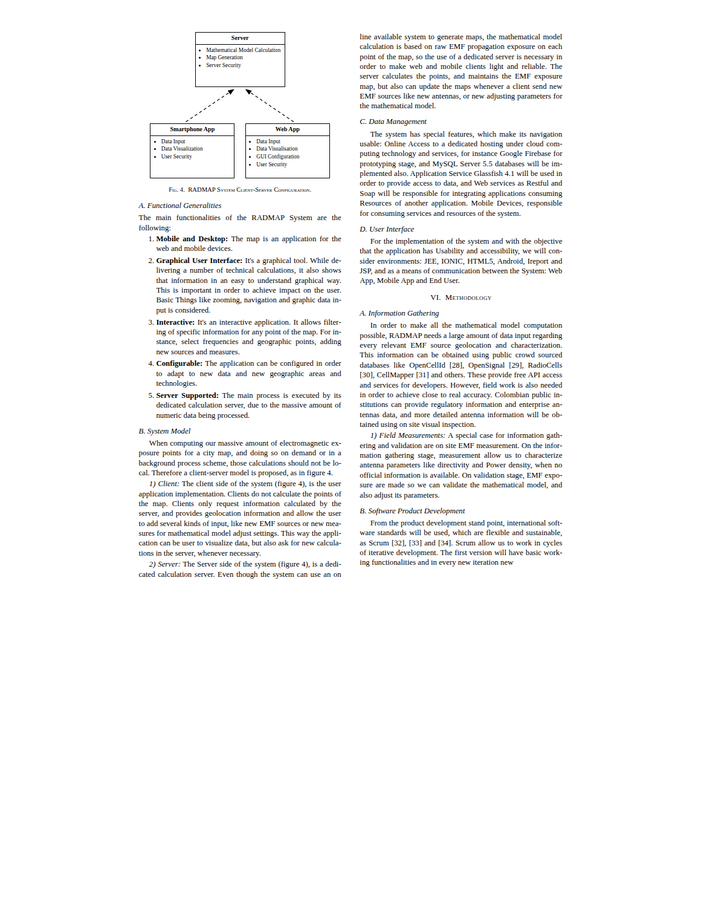Server
Mathematical Model Calculation
Map Generation
Server Security
Smartphone App
Data Input
Data Visualization
User Security
Web App
Data Input
Data Visualisation
GUI Configuration
User Security
Fig. 4. RADMAP System Client-Server Configuration.
A. Functional Generalities
The main functionalities of the RADMAP System are the following:
Mobile and Desktop: The map is an application for the web and mobile devices.
Graphical User Interface: It's a graphical tool. While delivering a number of technical calculations, it also shows that information in an easy to understand graphical way. This is important in order to achieve impact on the user. Basic Things like zooming, navigation and graphic data input is considered.
Interactive: It's an interactive application. It allows filtering of specific information for any point of the map. For instance, select frequencies and geographic points, adding new sources and measures.
Configurable: The application can be configured in order to adapt to new data and new geographic areas and technologies.
Server Supported: The main process is executed by its dedicated calculation server, due to the massive amount of numeric data being processed.
B. System Model
When computing our massive amount of electromagnetic exposure points for a city map, and doing so on demand or in a background process scheme, those calculations should not be local. Therefore a client-server model is proposed, as in figure 4.
1) Client: The client side of the system (figure 4), is the user application implementation. Clients do not calculate the points of the map. Clients only request information calculated by the server, and provides geolocation information and allow the user to add several kinds of input, like new EMF sources or new measures for mathematical model adjust settings. This way the application can be user to visualize data, but also ask for new calculations in the server, whenever necessary.
2) Server: The Server side of the system (figure 4), is a dedicated calculation server. Even though the system can use an on line available system to generate maps, the mathematical model calculation is based on raw EMF propagation exposure on each point of the map, so the use of a dedicated server is necessary in order to make web and mobile clients light and reliable. The server calculates the points, and maintains the EMF exposure map, but also can update the maps whenever a client send new EMF sources like new antennas, or new adjusting parameters for the mathematical model.
C. Data Management
The system has special features, which make its navigation usable: Online Access to a dedicated hosting under cloud computing technology and services, for instance Google Firebase for prototyping stage, and MySQL Server 5.5 databases will be implemented also. Application Service Glassfish 4.1 will be used in order to provide access to data, and Web services as Restful and Soap will be responsible for integrating applications consuming Resources of another application. Mobile Devices, responsible for consuming services and resources of the system.
D. User Interface
For the implementation of the system and with the objective that the application has Usability and accessibility, we will consider environments: JEE, IONIC, HTML5, Android, Ireport and JSP, and as a means of communication between the System: Web App, Mobile App and End User.
VI. Methodology
A. Information Gathering
In order to make all the mathematical model computation possible, RADMAP needs a large amount of data input regarding every relevant EMF source geolocation and characterization. This information can be obtained using public crowd sourced databases like OpenCellId [28], OpenSignal [29], RadioCells [30], CellMapper [31] and others. These provide free API access and services for developers. However, field work is also needed in order to achieve close to real accuracy. Colombian public institutions can provide regulatory information and enterprise antennas data, and more detailed antenna information will be obtained using on site visual inspection.
1) Field Measurements: A special case for information gathering and validation are on site EMF measurement. On the information gathering stage, measurement allow us to characterize antenna parameters like directivity and Power density, when no official information is available. On validation stage, EMF exposure are made so we can validate the mathematical model, and also adjust its parameters.
B. Software Product Development
From the product development stand point, international software standards will be used, which are flexible and sustainable, as Scrum [32], [33] and [34]. Scrum allow us to work in cycles of iterative development. The first version will have basic working functionalities and in every new iteration new